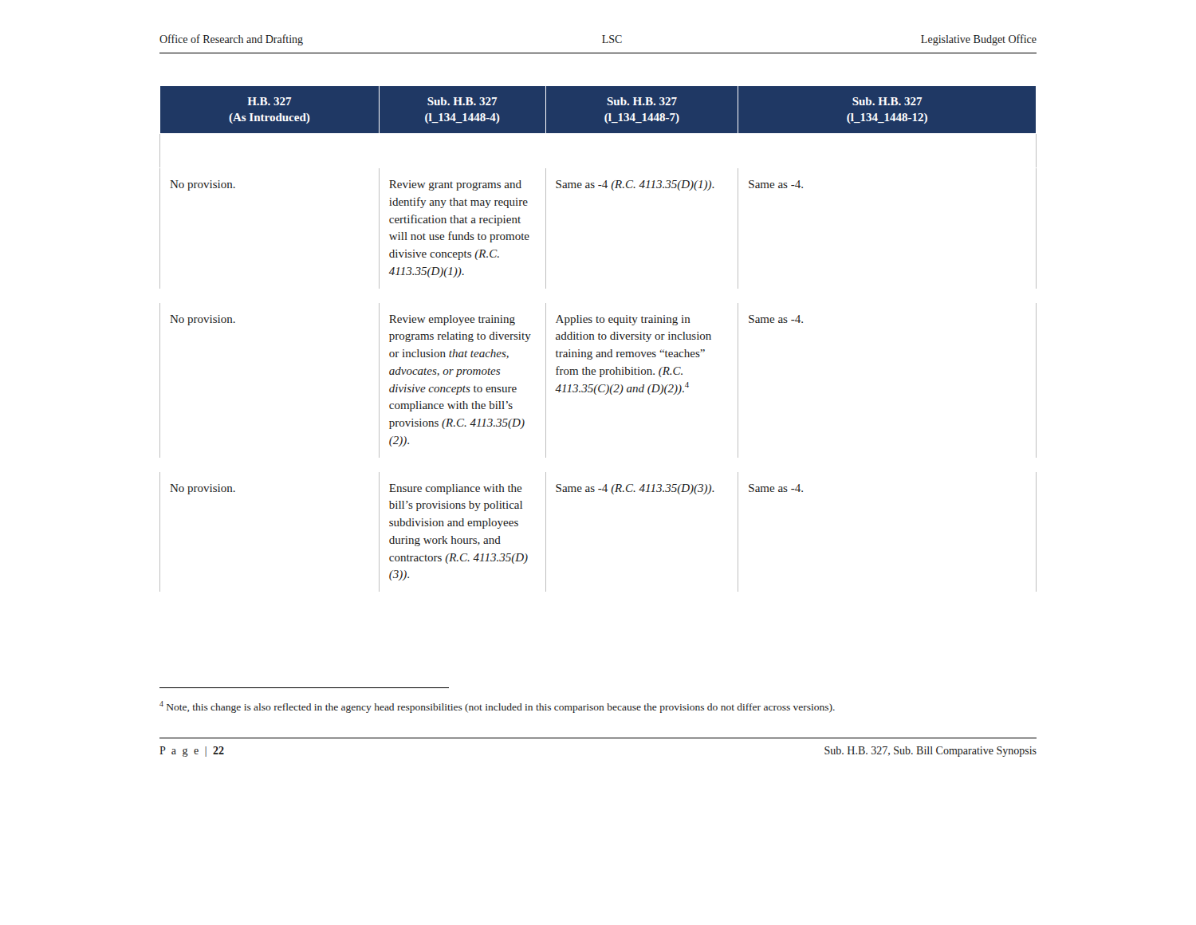Office of Research and Drafting
LSC
Legislative Budget Office
| H.B. 327 (As Introduced) | Sub. H.B. 327 (l_134_1448-4) | Sub. H.B. 327 (l_134_1448-7) | Sub. H.B. 327 (l_134_1448-12) |
| --- | --- | --- | --- |
| Responsibilities – the legislative authority of each political subdivision |
| No provision. | Review grant programs and identify any that may require certification that a recipient will not use funds to promote divisive concepts (R.C. 4113.35(D)(1)) . | Same as -4 (R.C. 4113.35(D)(1)) . | Same as -4. |
| No provision. | Review employee training programs relating to diversity or inclusion that teaches, advocates, or promotes divisive concepts to ensure compliance with the bill’s provisions (R.C. 4113.35(D)(2)) . | Applies to equity training in addition to diversity or inclusion training and removes “teaches” from the prohibition. (R.C. 4113.35(C)(2) and (D)(2)) . 4 | Same as -4. |
| No provision. | Ensure compliance with the bill’s provisions by political subdivision and employees during work hours, and contractors (R.C. 4113.35(D)(3)) . | Same as -4 (R.C. 4113.35(D)(3)) . | Same as -4. |
4 Note, this change is also reflected in the agency head responsibilities (not included in this comparison because the provisions do not differ across versions).
P a g e | 22
Sub. H.B. 327, Sub. Bill Comparative Synopsis